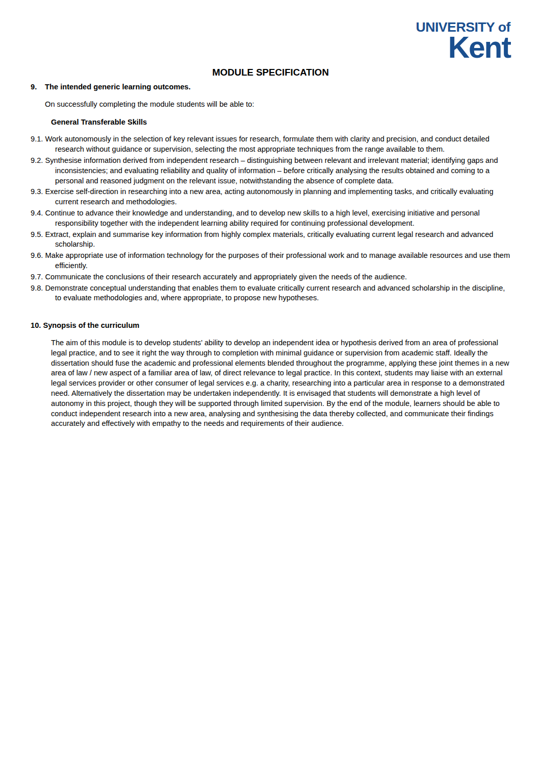UNIVERSITY of
Kent
MODULE SPECIFICATION
9. The intended generic learning outcomes.
On successfully completing the module students will be able to:
General Transferable Skills
9.1. Work autonomously in the selection of key relevant issues for research, formulate them with clarity and precision, and conduct detailed research without guidance or supervision, selecting the most appropriate techniques from the range available to them.
9.2. Synthesise information derived from independent research – distinguishing between relevant and irrelevant material; identifying gaps and inconsistencies; and evaluating reliability and quality of information – before critically analysing the results obtained and coming to a personal and reasoned judgment on the relevant issue, notwithstanding the absence of complete data.
9.3. Exercise self-direction in researching into a new area, acting autonomously in planning and implementing tasks, and critically evaluating current research and methodologies.
9.4. Continue to advance their knowledge and understanding, and to develop new skills to a high level, exercising initiative and personal responsibility together with the independent learning ability required for continuing professional development.
9.5. Extract, explain and summarise key information from highly complex materials, critically evaluating current legal research and advanced scholarship.
9.6. Make appropriate use of information technology for the purposes of their professional work and to manage available resources and use them efficiently.
9.7. Communicate the conclusions of their research accurately and appropriately given the needs of the audience.
9.8. Demonstrate conceptual understanding that enables them to evaluate critically current research and advanced scholarship in the discipline, to evaluate methodologies and, where appropriate, to propose new hypotheses.
10. Synopsis of the curriculum
The aim of this module is to develop students’ ability to develop an independent idea or hypothesis derived from an area of professional legal practice, and to see it right the way through to completion with minimal guidance or supervision from academic staff. Ideally the dissertation should fuse the academic and professional elements blended throughout the programme, applying these joint themes in a new area of law / new aspect of a familiar area of law, of direct relevance to legal practice. In this context, students may liaise with an external legal services provider or other consumer of legal services e.g. a charity, researching into a particular area in response to a demonstrated need. Alternatively the dissertation may be undertaken independently. It is envisaged that students will demonstrate a high level of autonomy in this project, though they will be supported through limited supervision. By the end of the module, learners should be able to conduct independent research into a new area, analysing and synthesising the data thereby collected, and communicate their findings accurately and effectively with empathy to the needs and requirements of their audience.